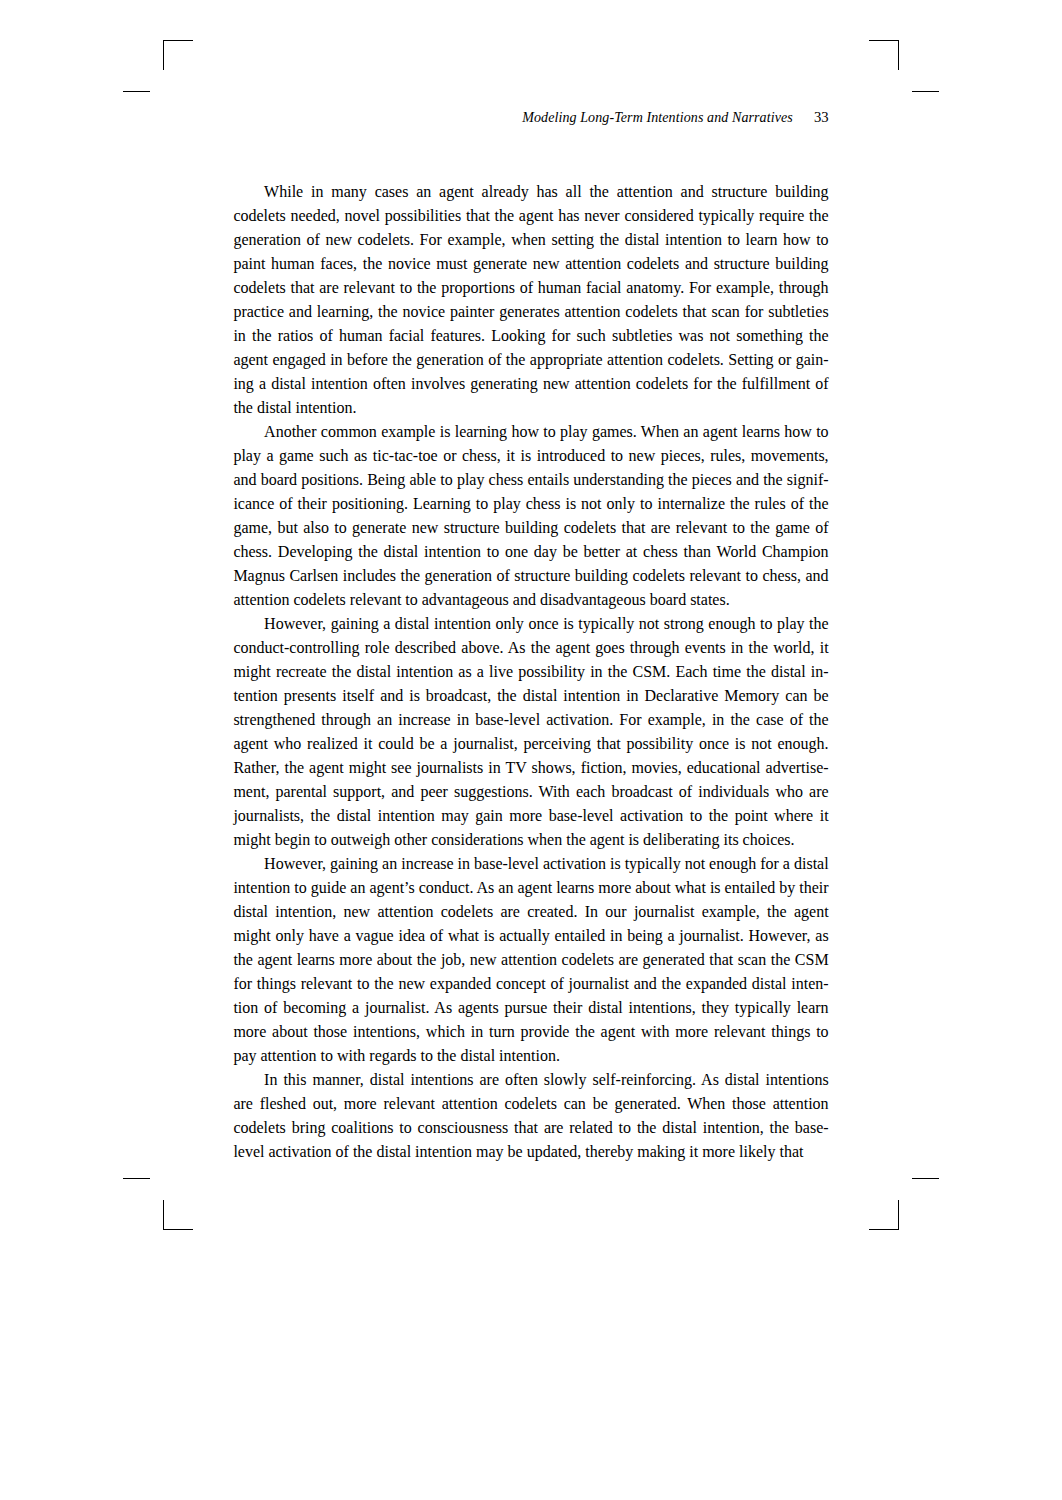Modeling Long-Term Intentions and Narratives 33
While in many cases an agent already has all the attention and structure building codelets needed, novel possibilities that the agent has never considered typically require the generation of new codelets. For example, when setting the distal intention to learn how to paint human faces, the novice must generate new attention codelets and structure building codelets that are relevant to the proportions of human facial anatomy. For example, through practice and learning, the novice painter generates attention codelets that scan for subtleties in the ratios of human facial features. Looking for such subtleties was not something the agent engaged in before the generation of the appropriate attention codelets. Setting or gaining a distal intention often involves generating new attention codelets for the fulfillment of the distal intention.
Another common example is learning how to play games. When an agent learns how to play a game such as tic-tac-toe or chess, it is introduced to new pieces, rules, movements, and board positions. Being able to play chess entails understanding the pieces and the significance of their positioning. Learning to play chess is not only to internalize the rules of the game, but also to generate new structure building codelets that are relevant to the game of chess. Developing the distal intention to one day be better at chess than World Champion Magnus Carlsen includes the generation of structure building codelets relevant to chess, and attention codelets relevant to advantageous and disadvantageous board states.
However, gaining a distal intention only once is typically not strong enough to play the conduct-controlling role described above. As the agent goes through events in the world, it might recreate the distal intention as a live possibility in the CSM. Each time the distal intention presents itself and is broadcast, the distal intention in Declarative Memory can be strengthened through an increase in base-level activation. For example, in the case of the agent who realized it could be a journalist, perceiving that possibility once is not enough. Rather, the agent might see journalists in TV shows, fiction, movies, educational advertisement, parental support, and peer suggestions. With each broadcast of individuals who are journalists, the distal intention may gain more base-level activation to the point where it might begin to outweigh other considerations when the agent is deliberating its choices.
However, gaining an increase in base-level activation is typically not enough for a distal intention to guide an agent’s conduct. As an agent learns more about what is entailed by their distal intention, new attention codelets are created. In our journalist example, the agent might only have a vague idea of what is actually entailed in being a journalist. However, as the agent learns more about the job, new attention codelets are generated that scan the CSM for things relevant to the new expanded concept of journalist and the expanded distal intention of becoming a journalist. As agents pursue their distal intentions, they typically learn more about those intentions, which in turn provide the agent with more relevant things to pay attention to with regards to the distal intention.
In this manner, distal intentions are often slowly self-reinforcing. As distal intentions are fleshed out, more relevant attention codelets can be generated. When those attention codelets bring coalitions to consciousness that are related to the distal intention, the base-level activation of the distal intention may be updated, thereby making it more likely that